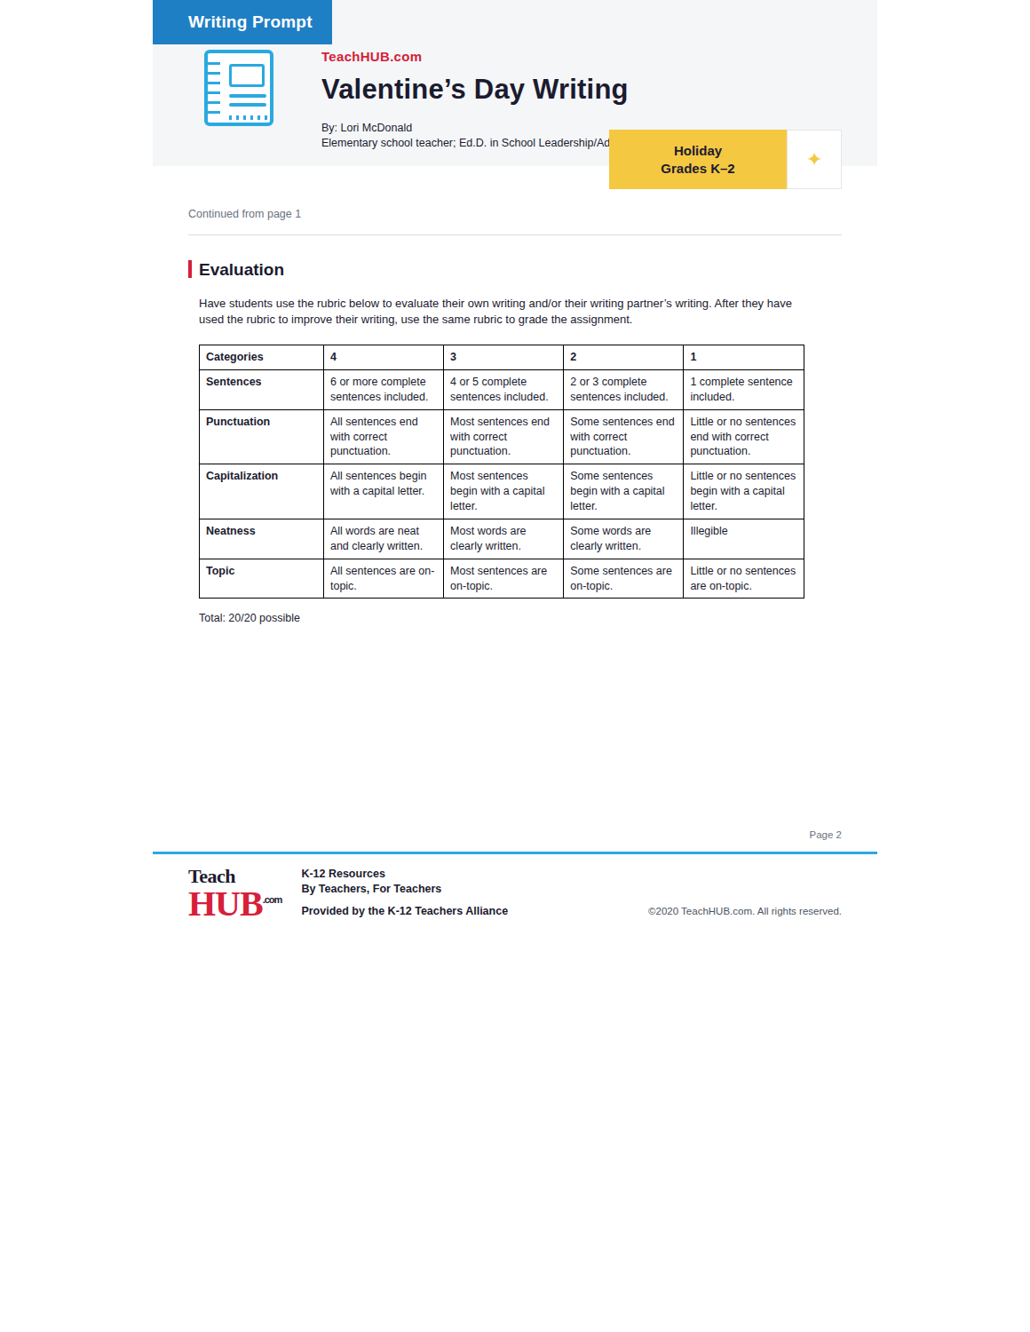Writing Prompt
TeachHUB.com
Valentine’s Day Writing
By: Lori McDonald Elementary school teacher; Ed.D. in School Leadership/Administration
Holiday
Grades K–2
✦
Continued from page 1
Evaluation
Have students use the rubric below to evaluate their own writing and/or their writing partner’s writing. After they have used the rubric to improve their writing, use the same rubric to grade the assignment.
| Categories | 4 | 3 | 2 | 1 |
| --- | --- | --- | --- | --- |
| Sentences | 6 or more complete sentences included. | 4 or 5 complete sentences included. | 2 or 3 complete sentences included. | 1 complete sentence included. |
| Punctuation | All sentences end with correct punctuation. | Most sentences end with correct punctuation. | Some sentences end with correct punctuation. | Little or no sentences end with correct punctuation. |
| Capitalization | All sentences begin with a capital letter. | Most sentences begin with a capital letter. | Some sentences begin with a capital letter. | Little or no sentences begin with a capital letter. |
| Neatness | All words are neat and clearly written. | Most words are clearly written. | Some words are clearly written. | Illegible |
| Topic | All sentences are on-topic. | Most sentences are on-topic. | Some sentences are on-topic. | Little or no sentences are on-topic. |
Total: 20/20 possible
Page 2
Teach
HUB.com
K-12 Resources By Teachers, For Teachers
Provided by the K-12 Teachers Alliance ©2020 TeachHUB.com. All rights reserved.